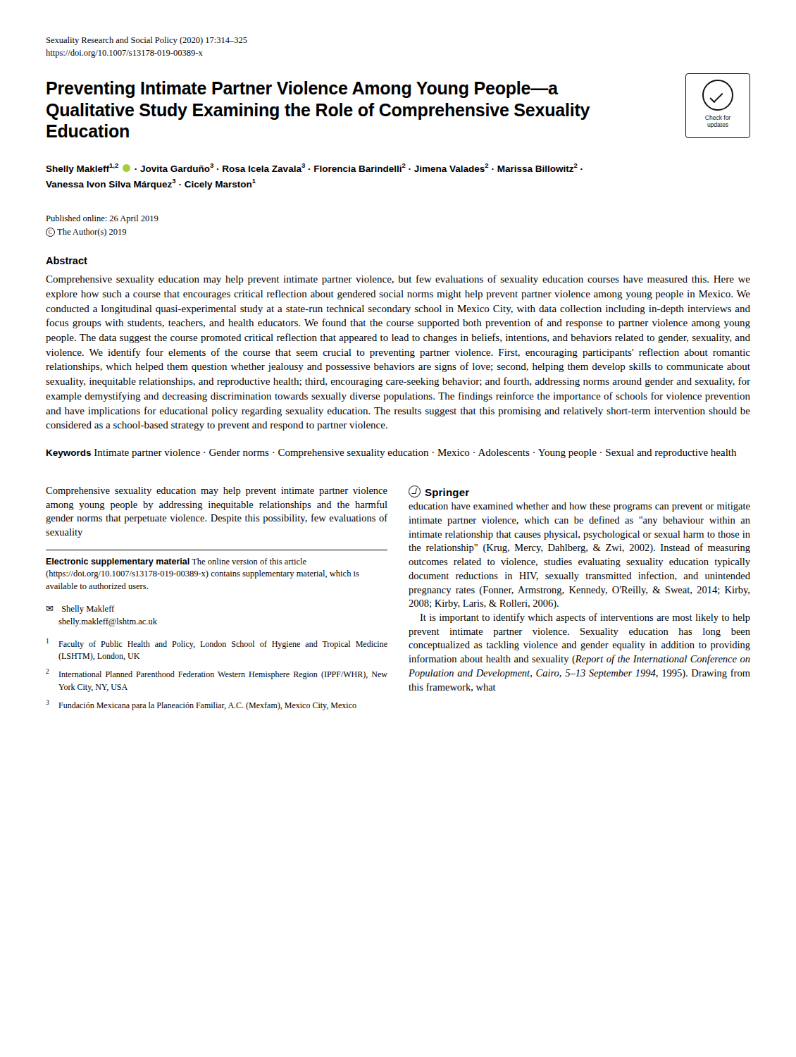Sexuality Research and Social Policy (2020) 17:314–325 https://doi.org/10.1007/s13178-019-00389-x
Check for updates
Preventing Intimate Partner Violence Among Young People—a
Qualitative Study Examining the Role of Comprehensive Sexuality
Education
Shelly Makleff1,2 · Jovita Garduño3 · Rosa Icela Zavala3 · Florencia Barindelli2 · Jimena Valades2 · Marissa Billowitz2 ·
Vanessa Ivon Silva Márquez3 · Cicely Marston1
Published online: 26 April 2019 CThe Author(s) 2019
Abstract
Comprehensive sexuality education may help prevent intimate partner violence, but few evaluations of sexuality education courses have measured this. Here we explore how such a course that encourages critical reflection about gendered social norms might help prevent partner violence among young people in Mexico. We conducted a longitudinal quasi-experimental study at a state-run technical secondary school in Mexico City, with data collection including in-depth interviews and focus groups with students, teachers, and health educators. We found that the course supported both prevention of and response to partner violence among young people. The data suggest the course promoted critical reflection that appeared to lead to changes in beliefs, intentions, and behaviors related to gender, sexuality, and violence. We identify four elements of the course that seem crucial to preventing partner violence. First, encouraging participants' reflection about romantic relationships, which helped them question whether jealousy and possessive behaviors are signs of love; second, helping them develop skills to communicate about sexuality, inequitable relationships, and reproductive health; third, encouraging care-seeking behavior; and fourth, addressing norms around gender and sexuality, for example demystifying and decreasing discrimination towards sexually diverse populations. The findings reinforce the importance of schools for violence prevention and have implications for educational policy regarding sexuality education. The results suggest that this promising and relatively short-term intervention should be considered as a school-based strategy to prevent and respond to partner violence.
Keywords Intimate partner violence · Gender norms · Comprehensive sexuality education · Mexico · Adolescents · Young people · Sexual and reproductive health
Comprehensive sexuality education may help prevent intimate partner violence among young people by addressing inequitable relationships and the harmful gender norms that perpetuate violence. Despite this possibility, few evaluations of sexuality
Electronic supplementary material The online version of this article (https://doi.org/10.1007/s13178-019-00389-x) contains supplementary material, which is available to authorized users.
✉ Shelly Makleff
shelly.makleff@lshtm.ac.uk
1 Faculty of Public Health and Policy, London School of Hygiene and Tropical Medicine (LSHTM), London, UK
2 International Planned Parenthood Federation Western Hemisphere Region (IPPF/WHR), New York City, NY, USA
3 Fundación Mexicana para la Planeación Familiar, A.C. (Mexfam), Mexico City, Mexico
Springer
education have examined whether and how these programs can prevent or mitigate intimate partner violence, which can be defined as "any behaviour within an intimate relationship that causes physical, psychological or sexual harm to those in the relationship" (Krug, Mercy, Dahlberg, & Zwi, 2002). Instead of measuring outcomes related to violence, studies evaluating sexuality education typically document reductions in HIV, sexually transmitted infection, and unintended pregnancy rates (Fonner, Armstrong, Kennedy, O'Reilly, & Sweat, 2014; Kirby, 2008; Kirby, Laris, & Rolleri, 2006).
It is important to identify which aspects of interventions are most likely to help prevent intimate partner violence. Sexuality education has long been conceptualized as tackling violence and gender equality in addition to providing information about health and sexuality (Report of the International Conference on Population and Development, Cairo, 5–13 September 1994, 1995). Drawing from this framework, what